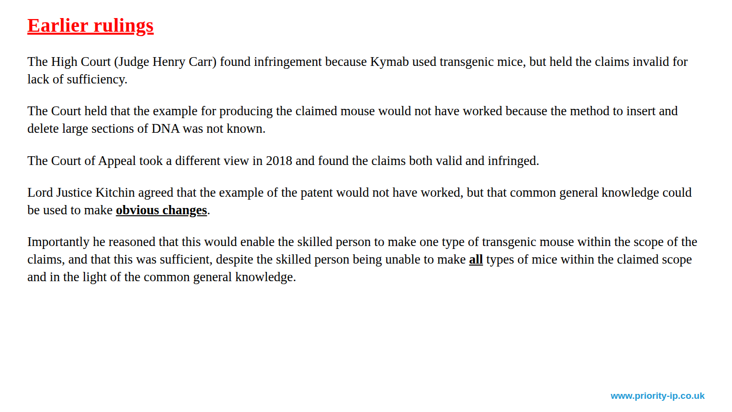Earlier rulings
The High Court (Judge Henry Carr) found infringement because Kymab used transgenic mice, but held the claims invalid for lack of sufficiency.
The Court held that the example for producing the claimed mouse would not have worked because the method to insert and delete large sections of DNA was not known.
The Court of Appeal took a different view in 2018 and found the claims both valid and infringed.
Lord Justice Kitchin agreed that the example of the patent would not have worked, but that common general knowledge could be used to make obvious changes.
Importantly he reasoned that this would enable the skilled person to make one type of transgenic mouse within the scope of the claims, and that this was sufficient, despite the skilled person being unable to make all types of mice within the claimed scope and in the light of the common general knowledge.
www.priority-ip.co.uk